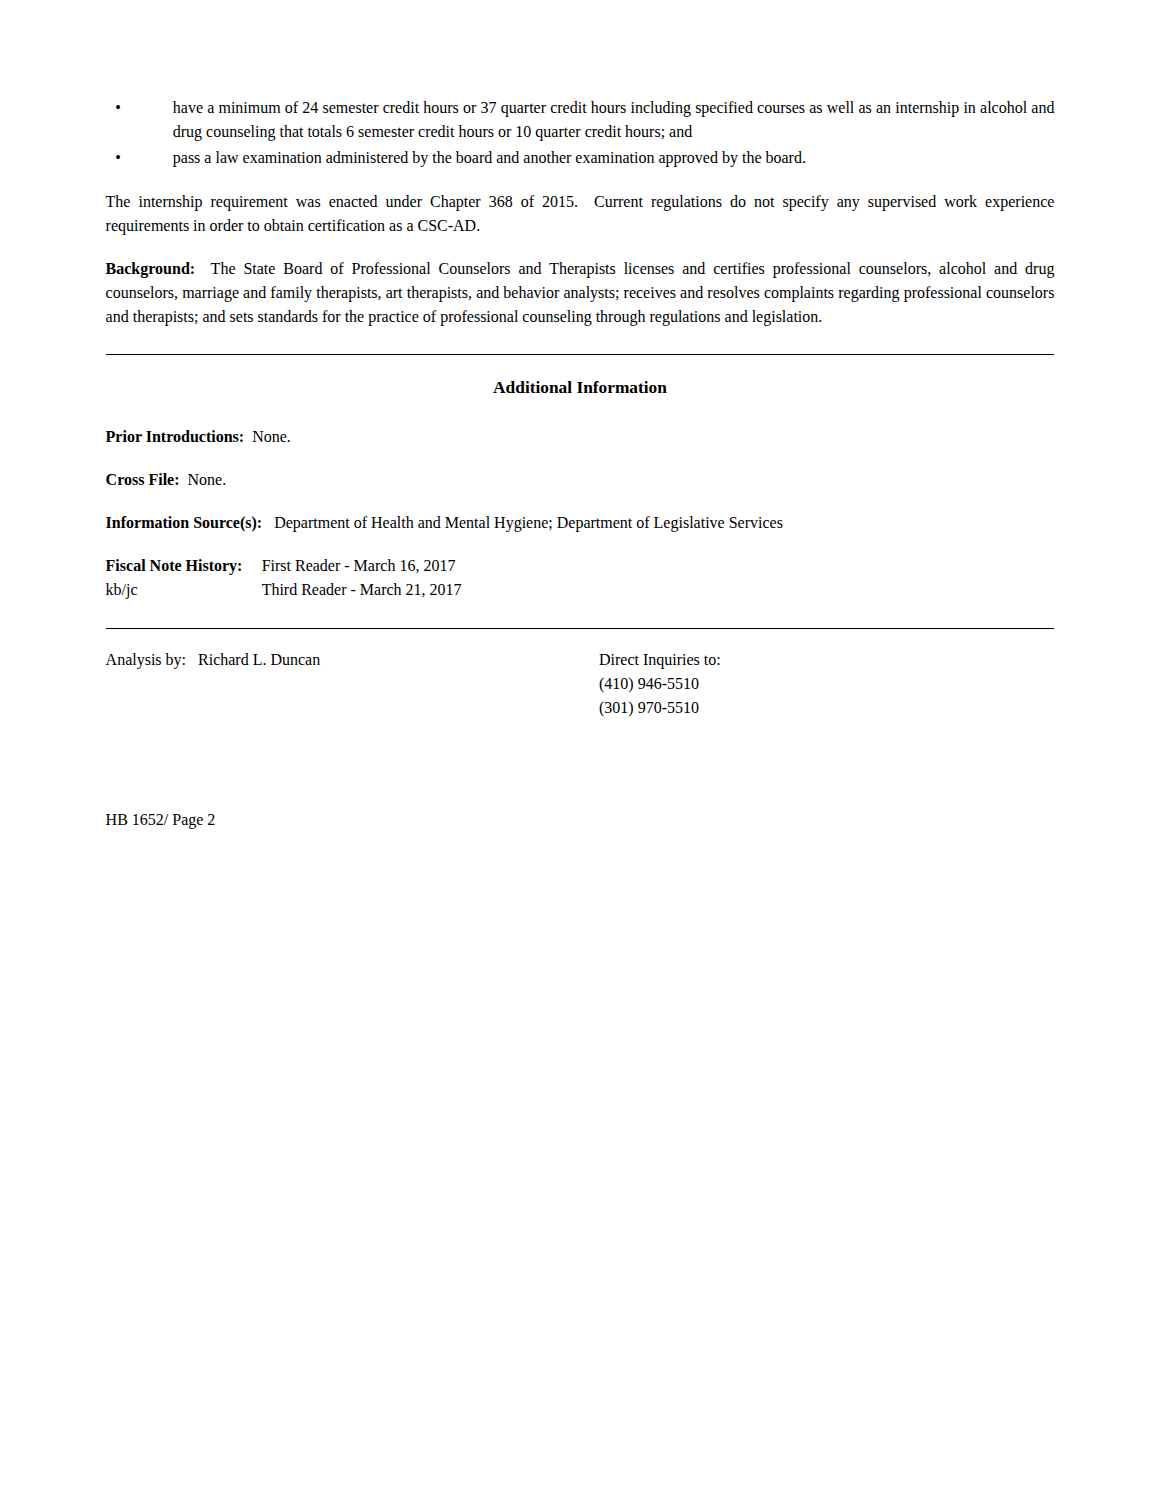have a minimum of 24 semester credit hours or 37 quarter credit hours including specified courses as well as an internship in alcohol and drug counseling that totals 6 semester credit hours or 10 quarter credit hours; and
pass a law examination administered by the board and another examination approved by the board.
The internship requirement was enacted under Chapter 368 of 2015. Current regulations do not specify any supervised work experience requirements in order to obtain certification as a CSC-AD.
Background: The State Board of Professional Counselors and Therapists licenses and certifies professional counselors, alcohol and drug counselors, marriage and family therapists, art therapists, and behavior analysts; receives and resolves complaints regarding professional counselors and therapists; and sets standards for the practice of professional counseling through regulations and legislation.
Additional Information
Prior Introductions: None.
Cross File: None.
Information Source(s): Department of Health and Mental Hygiene; Department of Legislative Services
| Fiscal Note History: | First Reader - March 16, 2017 |
| kb/jc | Third Reader - March 21, 2017 |
| Analysis by: Richard L. Duncan | Direct Inquiries to: (410) 946-5510 (301) 970-5510 |
HB 1652/ Page 2